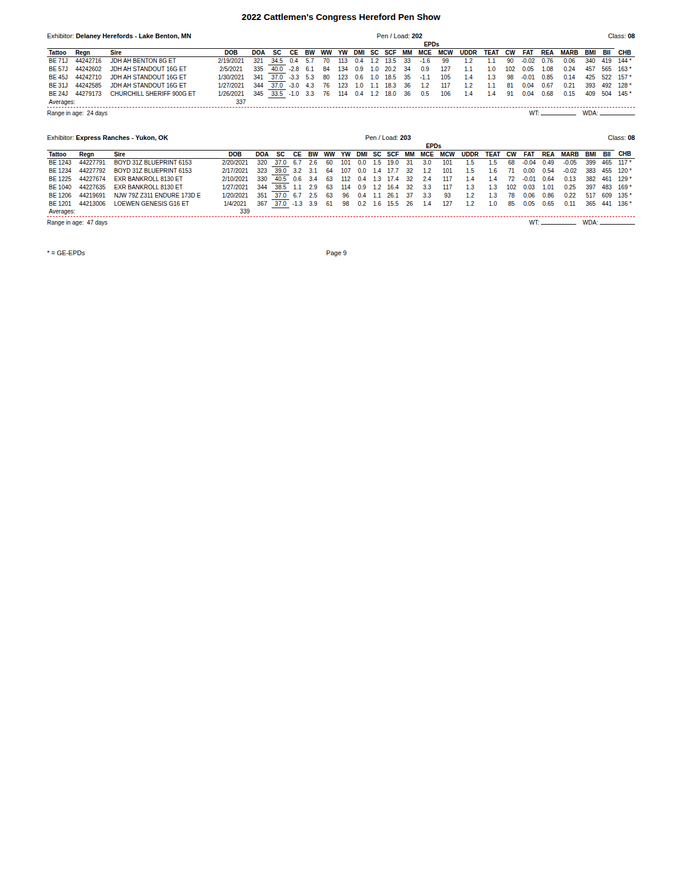2022 Cattlemen's Congress Hereford Pen Show
Exhibitor: Delaney Herefords - Lake Benton, MN
Pen / Load: 202
Class: 08
| | EPDs |
| --- | --- |
| Tattoo | Regn | Sire | DOB | DOA | SC | CE | BW | WW | YW | DMI | SC | SCF | MM | MCE | MCW | UDDR | TEAT | CW | FAT | REA | MARB | BMI | BII | CHB |
| BE 71J | 44242716 | JDH AH BENTON 8G ET | 2/19/2021 | 321 | 34.5 | 0.4 | 5.7 | 70 | 113 | 0.4 | 1.2 | 13.5 | 33 | -1.6 | 99 | 1.2 | 1.1 | 90 | -0.02 | 0.76 | 0.06 | 340 | 419 | 144 * |
| BE 57J | 44242602 | JDH AH STANDOUT 16G ET | 2/5/2021 | 335 | 40.0 | -2.8 | 6.1 | 84 | 134 | 0.9 | 1.0 | 20.2 | 34 | 0.9 | 127 | 1.1 | 1.0 | 102 | 0.05 | 1.08 | 0.24 | 457 | 565 | 163 * |
| BE 45J | 44242710 | JDH AH STANDOUT 16G ET | 1/30/2021 | 341 | 37.0 | -3.3 | 5.3 | 80 | 123 | 0.6 | 1.0 | 18.5 | 35 | -1.1 | 105 | 1.4 | 1.3 | 98 | -0.01 | 0.85 | 0.14 | 425 | 522 | 157 * |
| BE 31J | 44242585 | JDH AH STANDOUT 16G ET | 1/27/2021 | 344 | 37.0 | -3.0 | 4.3 | 76 | 123 | 1.0 | 1.1 | 18.3 | 36 | 1.2 | 117 | 1.2 | 1.1 | 81 | 0.04 | 0.67 | 0.21 | 393 | 492 | 128 * |
| BE 24J | 44279173 | CHURCHILL SHERIFF 900G ET | 1/26/2021 | 345 | 33.5 | -1.0 | 3.3 | 76 | 114 | 0.4 | 1.2 | 18.0 | 36 | 0.5 | 106 | 1.4 | 1.4 | 91 | 0.04 | 0.68 | 0.15 | 409 | 504 | 145 * |
| Averages: | 337 | |
Range in age: 24 days
WT: WDA:
Exhibitor: Express Ranches - Yukon, OK
Pen / Load: 203
Class: 08
| | EPDs |
| --- | --- |
| Tattoo | Regn | Sire | DOB | DOA | SC | CE | BW | WW | YW | DMI | SC | SCF | MM | MCE | MCW | UDDR | TEAT | CW | FAT | REA | MARB | BMI | BII | CHB |
| BE 1243 | 44227791 | BOYD 31Z BLUEPRINT 6153 | 2/20/2021 | 320 | 37.0 | 6.7 | 2.6 | 60 | 101 | 0.0 | 1.5 | 19.0 | 31 | 3.0 | 101 | 1.5 | 1.5 | 68 | -0.04 | 0.49 | -0.05 | 399 | 465 | 117 * |
| BE 1234 | 44227792 | BOYD 31Z BLUEPRINT 6153 | 2/17/2021 | 323 | 39.0 | 3.2 | 3.1 | 64 | 107 | 0.0 | 1.4 | 17.7 | 32 | 1.2 | 101 | 1.5 | 1.6 | 71 | 0.00 | 0.54 | -0.02 | 383 | 455 | 120 * |
| BE 1225 | 44227674 | EXR BANKROLL 8130 ET | 2/10/2021 | 330 | 40.5 | 0.6 | 3.4 | 63 | 112 | 0.4 | 1.3 | 17.4 | 32 | 2.4 | 117 | 1.4 | 1.4 | 72 | -0.01 | 0.64 | 0.13 | 382 | 461 | 129 * |
| BE 1040 | 44227635 | EXR BANKROLL 8130 ET | 1/27/2021 | 344 | 38.5 | 1.1 | 2.9 | 63 | 114 | 0.9 | 1.2 | 16.4 | 32 | 3.3 | 117 | 1.3 | 1.3 | 102 | 0.03 | 1.01 | 0.25 | 397 | 483 | 169 * |
| BE 1206 | 44219691 | NJW 79Z Z311 ENDURE 173D E | 1/20/2021 | 351 | 37.0 | 6.7 | 2.5 | 63 | 96 | 0.4 | 1.1 | 26.1 | 37 | 3.3 | 93 | 1.2 | 1.3 | 78 | 0.06 | 0.86 | 0.22 | 517 | 609 | 135 * |
| BE 1201 | 44213006 | LOEWEN GENESIS G16 ET | 1/4/2021 | 367 | 37.0 | -1.3 | 3.9 | 61 | 98 | 0.2 | 1.6 | 15.5 | 26 | 1.4 | 127 | 1.2 | 1.0 | 85 | 0.05 | 0.65 | 0.11 | 365 | 441 | 136 * |
| Averages: | 339 | |
Range in age: 47 days
WT: WDA:
* = GE-EPDs
Page 9